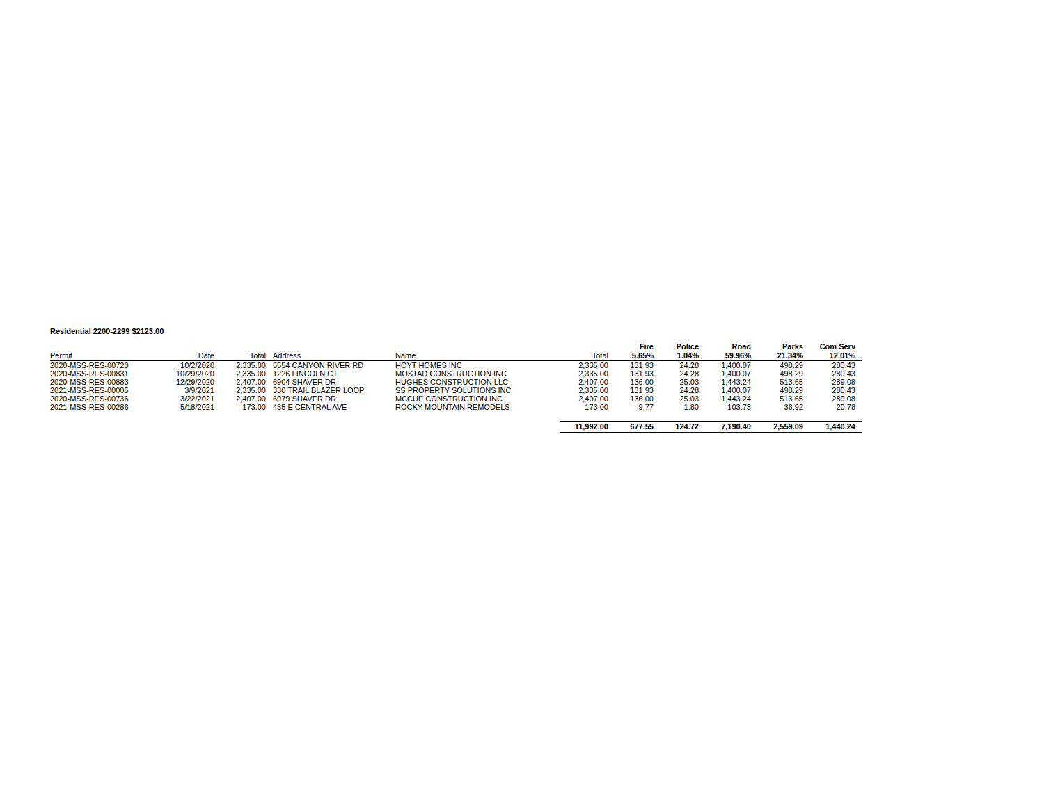Residential 2200-2299 $2123.00
| | | | | | | Fire | Police | Road | Parks | Com Serv |
| --- | --- | --- | --- | --- | --- | --- | --- | --- | --- | --- |
| Permit | Date | Total | Address | Name | Total | 5.65% | 1.04% | 59.96% | 21.34% | 12.01% |
| 2020-MSS-RES-00720 | 10/2/2020 | 2,335.00 | 5554 CANYON RIVER RD | HOYT HOMES INC | 2,335.00 | 131.93 | 24.28 | 1,400.07 | 498.29 | 280.43 |
| 2020-MSS-RES-00831 | 10/29/2020 | 2,335.00 | 1226 LINCOLN CT | MOSTAD CONSTRUCTION INC | 2,335.00 | 131.93 | 24.28 | 1,400.07 | 498.29 | 280.43 |
| 2020-MSS-RES-00883 | 12/29/2020 | 2,407.00 | 6904 SHAVER DR | HUGHES CONSTRUCTION LLC | 2,407.00 | 136.00 | 25.03 | 1,443.24 | 513.65 | 289.08 |
| 2021-MSS-RES-00005 | 3/9/2021 | 2,335.00 | 330 TRAIL BLAZER LOOP | SS PROPERTY SOLUTIONS INC | 2,335.00 | 131.93 | 24.28 | 1,400.07 | 498.29 | 280.43 |
| 2020-MSS-RES-00736 | 3/22/2021 | 2,407.00 | 6979 SHAVER DR | MCCUE CONSTRUCTION INC | 2,407.00 | 136.00 | 25.03 | 1,443.24 | 513.65 | 289.08 |
| 2021-MSS-RES-00286 | 5/18/2021 | 173.00 | 435 E CENTRAL AVE | ROCKY MOUNTAIN REMODELS | 173.00 | 9.77 | 1.80 | 103.73 | 36.92 | 20.78 |
| | | | | | 11,992.00 | 677.55 | 124.72 | 7,190.40 | 2,559.09 | 1,440.24 |